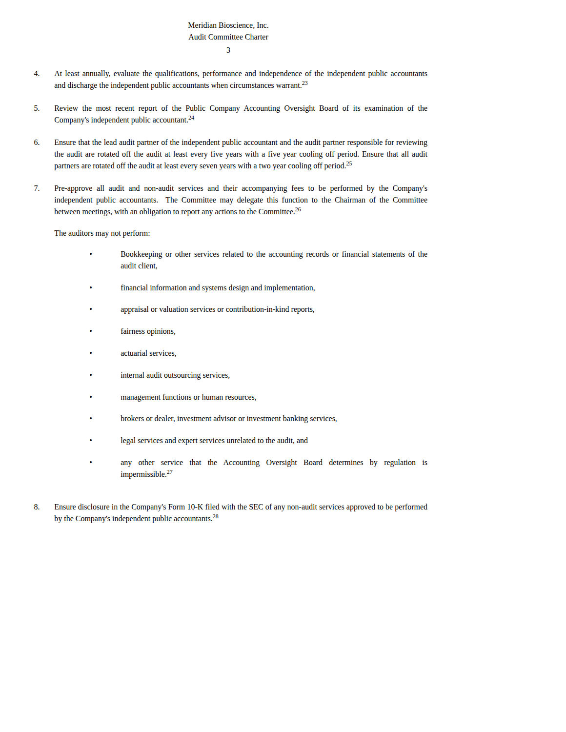Meridian Bioscience, Inc. Audit Committee Charter 3
4. At least annually, evaluate the qualifications, performance and independence of the independent public accountants and discharge the independent public accountants when circumstances warrant.23
5. Review the most recent report of the Public Company Accounting Oversight Board of its examination of the Company's independent public accountant.24
6. Ensure that the lead audit partner of the independent public accountant and the audit partner responsible for reviewing the audit are rotated off the audit at least every five years with a five year cooling off period. Ensure that all audit partners are rotated off the audit at least every seven years with a two year cooling off period.25
7. Pre-approve all audit and non-audit services and their accompanying fees to be performed by the Company's independent public accountants. The Committee may delegate this function to the Chairman of the Committee between meetings, with an obligation to report any actions to the Committee.26
The auditors may not perform:
• Bookkeeping or other services related to the accounting records or financial statements of the audit client,
• financial information and systems design and implementation,
• appraisal or valuation services or contribution-in-kind reports,
• fairness opinions,
• actuarial services,
• internal audit outsourcing services,
• management functions or human resources,
• brokers or dealer, investment advisor or investment banking services,
• legal services and expert services unrelated to the audit, and
• any other service that the Accounting Oversight Board determines by regulation is impermissible.27
8. Ensure disclosure in the Company's Form 10-K filed with the SEC of any non-audit services approved to be performed by the Company's independent public accountants.28